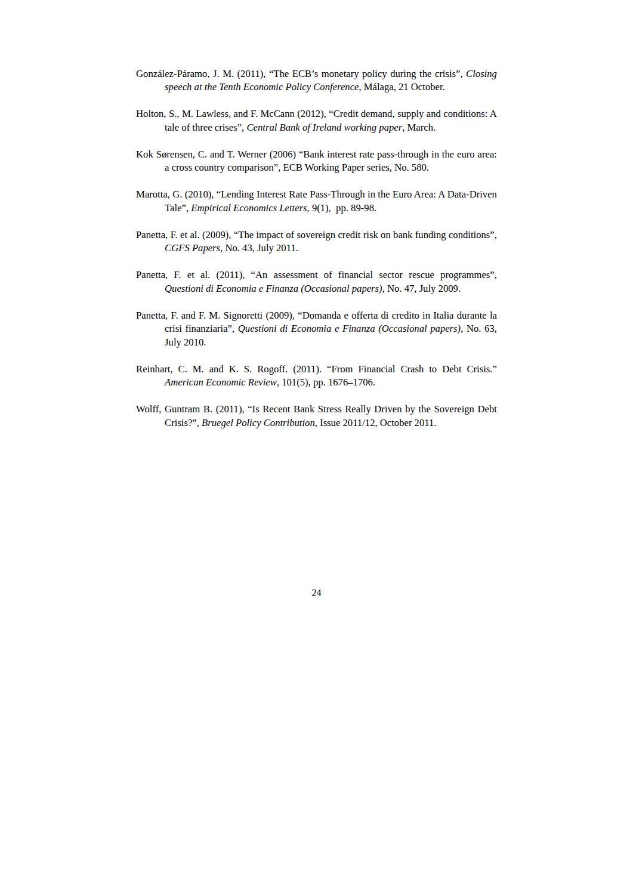González-Páramo, J. M. (2011), “The ECB’s monetary policy during the crisis”, Closing speech at the Tenth Economic Policy Conference, Málaga, 21 October.
Holton, S., M. Lawless, and F. McCann (2012), “Credit demand, supply and conditions: A tale of three crises”, Central Bank of Ireland working paper, March.
Kok Sørensen, C. and T. Werner (2006) “Bank interest rate pass-through in the euro area: a cross country comparison”, ECB Working Paper series, No. 580.
Marotta, G. (2010), “Lending Interest Rate Pass-Through in the Euro Area: A Data-Driven Tale”, Empirical Economics Letters, 9(1), pp. 89-98.
Panetta, F. et al. (2009), “The impact of sovereign credit risk on bank funding conditions”, CGFS Papers, No. 43, July 2011.
Panetta, F. et al. (2011), “An assessment of financial sector rescue programmes”, Questioni di Economia e Finanza (Occasional papers), No. 47, July 2009.
Panetta, F. and F. M. Signoretti (2009), “Domanda e offerta di credito in Italia durante la crisi finanziaria”, Questioni di Economia e Finanza (Occasional papers), No. 63, July 2010.
Reinhart, C. M. and K. S. Rogoff. (2011). “From Financial Crash to Debt Crisis.” American Economic Review, 101(5), pp. 1676–1706.
Wolff, Guntram B. (2011), “Is Recent Bank Stress Really Driven by the Sovereign Debt Crisis?”, Bruegel Policy Contribution, Issue 2011/12, October 2011.
24